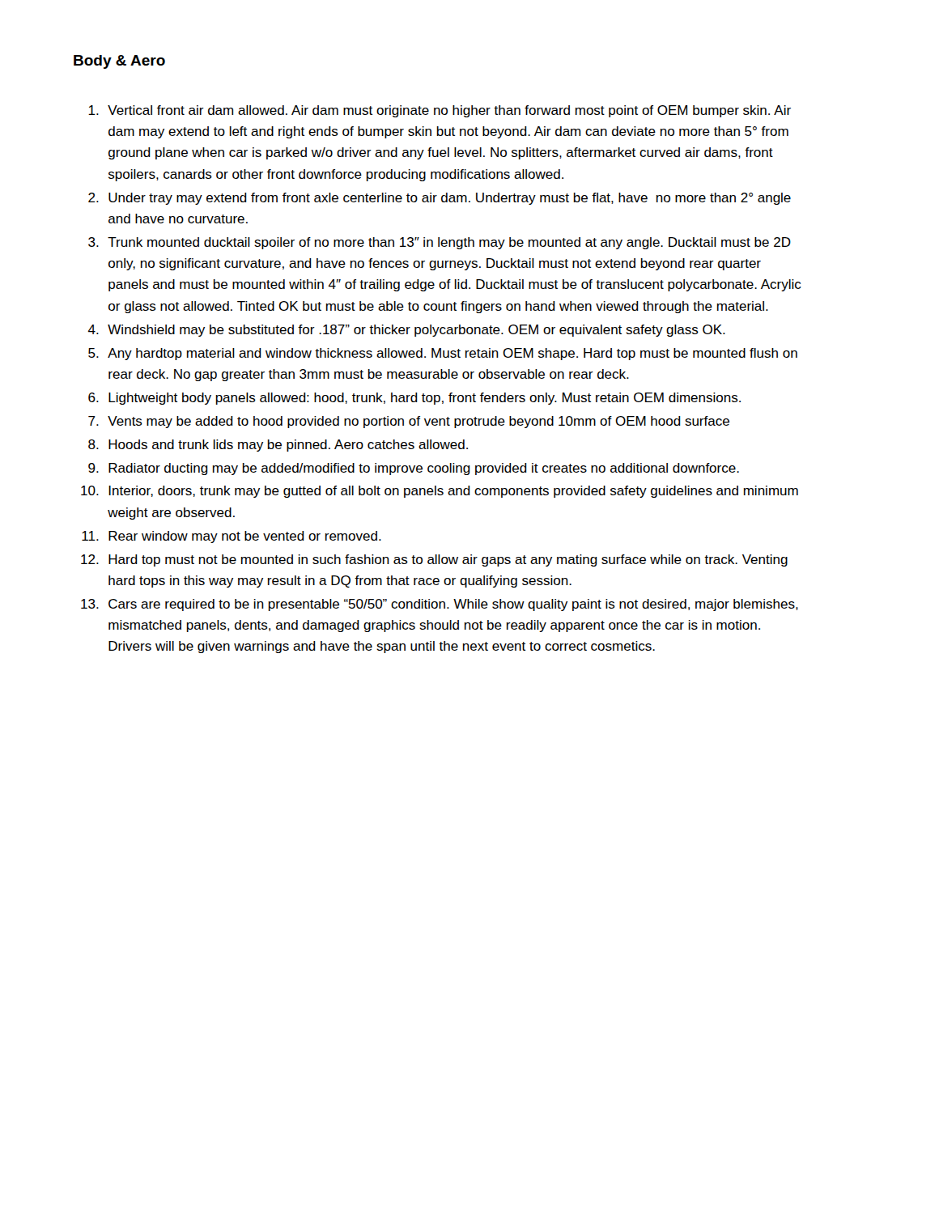Body & Aero
Vertical front air dam allowed. Air dam must originate no higher than forward most point of OEM bumper skin. Air dam may extend to left and right ends of bumper skin but not beyond. Air dam can deviate no more than 5° from ground plane when car is parked w/o driver and any fuel level. No splitters, aftermarket curved air dams, front spoilers, canards or other front downforce producing modifications allowed.
Under tray may extend from front axle centerline to air dam. Undertray must be flat, have no more than 2° angle and have no curvature.
Trunk mounted ducktail spoiler of no more than 13″ in length may be mounted at any angle. Ducktail must be 2D only, no significant curvature, and have no fences or gurneys. Ducktail must not extend beyond rear quarter panels and must be mounted within 4″ of trailing edge of lid. Ducktail must be of translucent polycarbonate. Acrylic or glass not allowed. Tinted OK but must be able to count fingers on hand when viewed through the material.
Windshield may be substituted for .187” or thicker polycarbonate. OEM or equivalent safety glass OK.
Any hardtop material and window thickness allowed. Must retain OEM shape. Hard top must be mounted flush on rear deck. No gap greater than 3mm must be measurable or observable on rear deck.
Lightweight body panels allowed: hood, trunk, hard top, front fenders only. Must retain OEM dimensions.
Vents may be added to hood provided no portion of vent protrude beyond 10mm of OEM hood surface
Hoods and trunk lids may be pinned. Aero catches allowed.
Radiator ducting may be added/modified to improve cooling provided it creates no additional downforce.
Interior, doors, trunk may be gutted of all bolt on panels and components provided safety guidelines and minimum weight are observed.
Rear window may not be vented or removed.
Hard top must not be mounted in such fashion as to allow air gaps at any mating surface while on track. Venting hard tops in this way may result in a DQ from that race or qualifying session.
Cars are required to be in presentable “50/50” condition. While show quality paint is not desired, major blemishes, mismatched panels, dents, and damaged graphics should not be readily apparent once the car is in motion. Drivers will be given warnings and have the span until the next event to correct cosmetics.